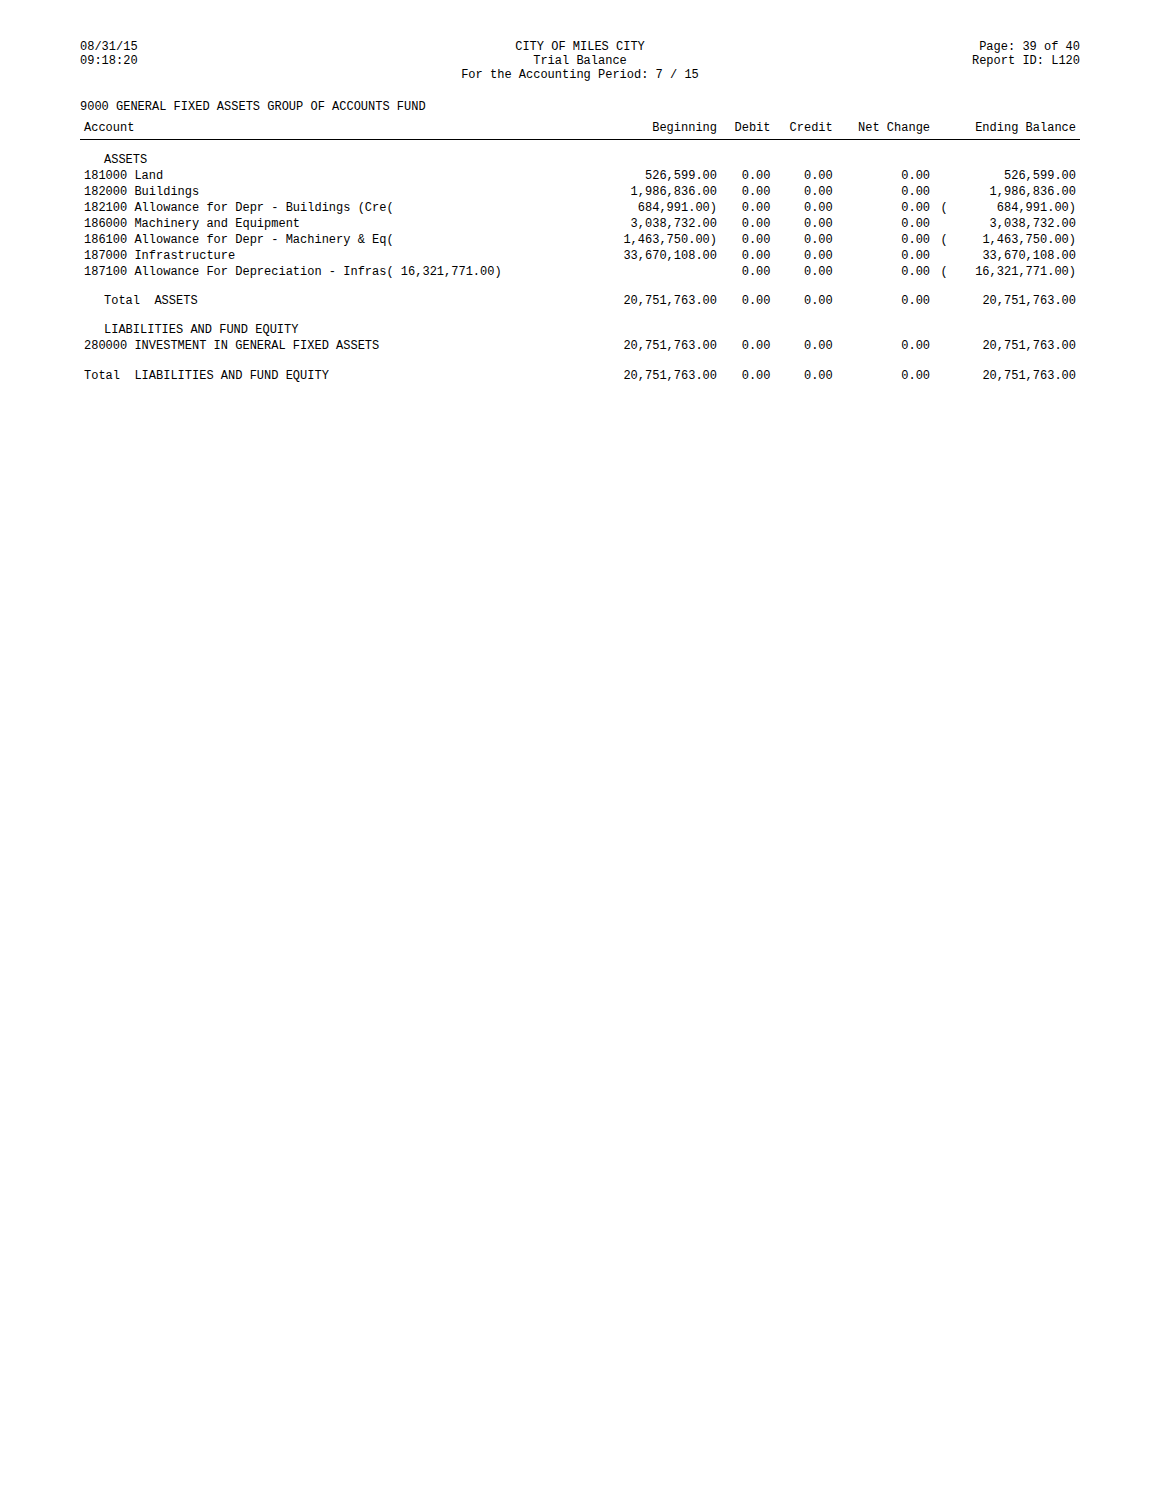08/31/15 CITY OF MILES CITY Page: 39 of 40
09:18:20 Trial Balance Report ID: L120
For the Accounting Period: 7 / 15
9000 GENERAL FIXED ASSETS GROUP OF ACCOUNTS FUND
| Account | Beginning | Debit | Credit | Net Change | Ending Balance |
| --- | --- | --- | --- | --- | --- |
| ASSETS | | | | | | |
| 181000 Land | 526,599.00 | 0.00 | 0.00 | 0.00 | | 526,599.00 |
| 182000 Buildings | 1,986,836.00 | 0.00 | 0.00 | 0.00 | | 1,986,836.00 |
| 182100 Allowance for Depr - Buildings (Cre( | 684,991.00) | 0.00 | 0.00 | 0.00 | ( | 684,991.00) |
| 186000 Machinery and Equipment | 3,038,732.00 | 0.00 | 0.00 | 0.00 | | 3,038,732.00 |
| 186100 Allowance for Depr - Machinery & Eq( | 1,463,750.00) | 0.00 | 0.00 | 0.00 | ( | 1,463,750.00) |
| 187000 Infrastructure | 33,670,108.00 | 0.00 | 0.00 | 0.00 | | 33,670,108.00 |
| 187100 Allowance For Depreciation - Infras( 16,321,771.00) | | 0.00 | 0.00 | 0.00 | ( | 16,321,771.00) |
| Total ASSETS | 20,751,763.00 | 0.00 | 0.00 | 0.00 | | 20,751,763.00 |
| LIABILITIES AND FUND EQUITY | | | | | | |
| 280000 INVESTMENT IN GENERAL FIXED ASSETS | 20,751,763.00 | 0.00 | 0.00 | 0.00 | | 20,751,763.00 |
| Total LIABILITIES AND FUND EQUITY | 20,751,763.00 | 0.00 | 0.00 | 0.00 | | 20,751,763.00 |